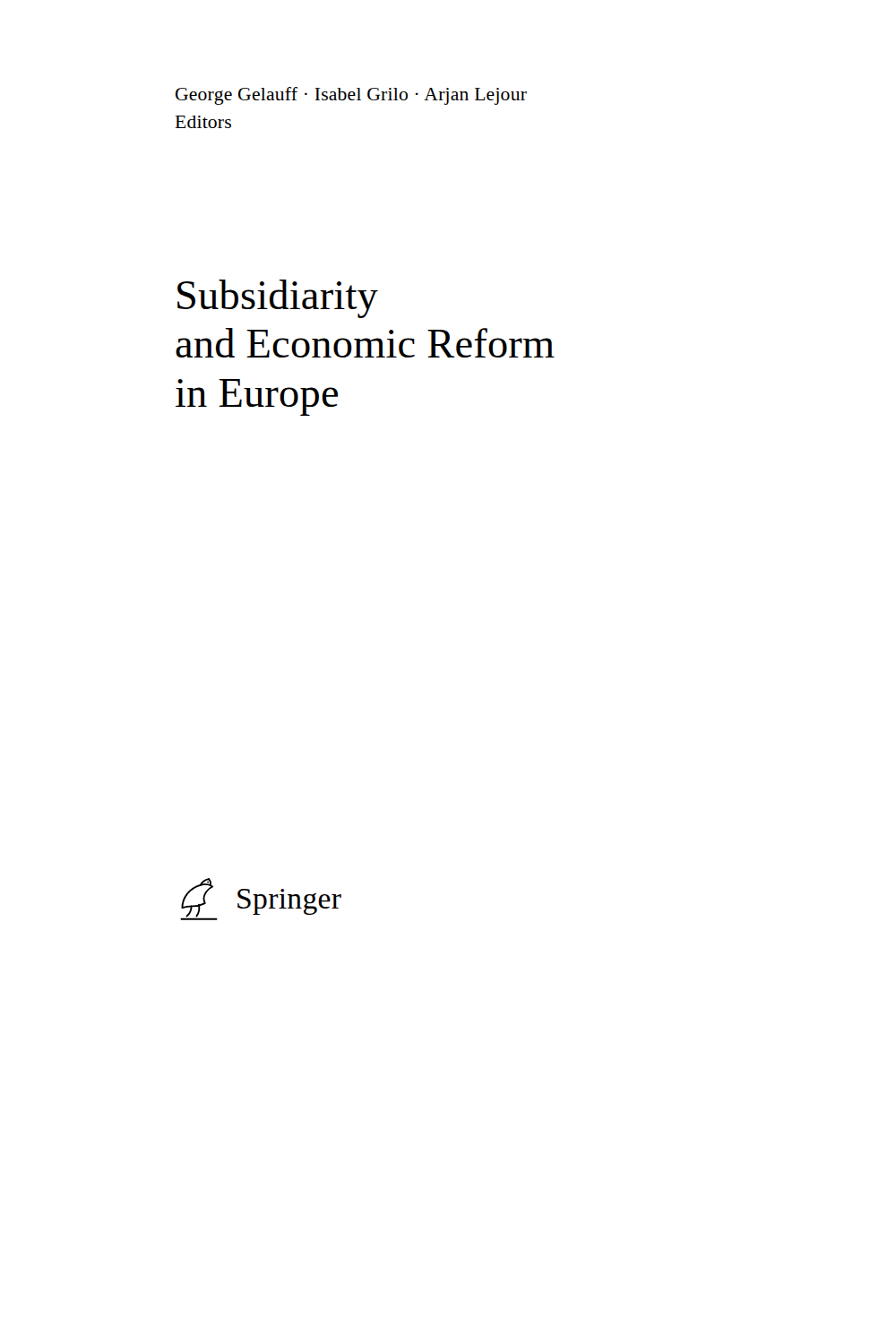George Gelauff · Isabel Grilo · Arjan Lejour Editors
Subsidiarity and Economic Reform in Europe
Springer